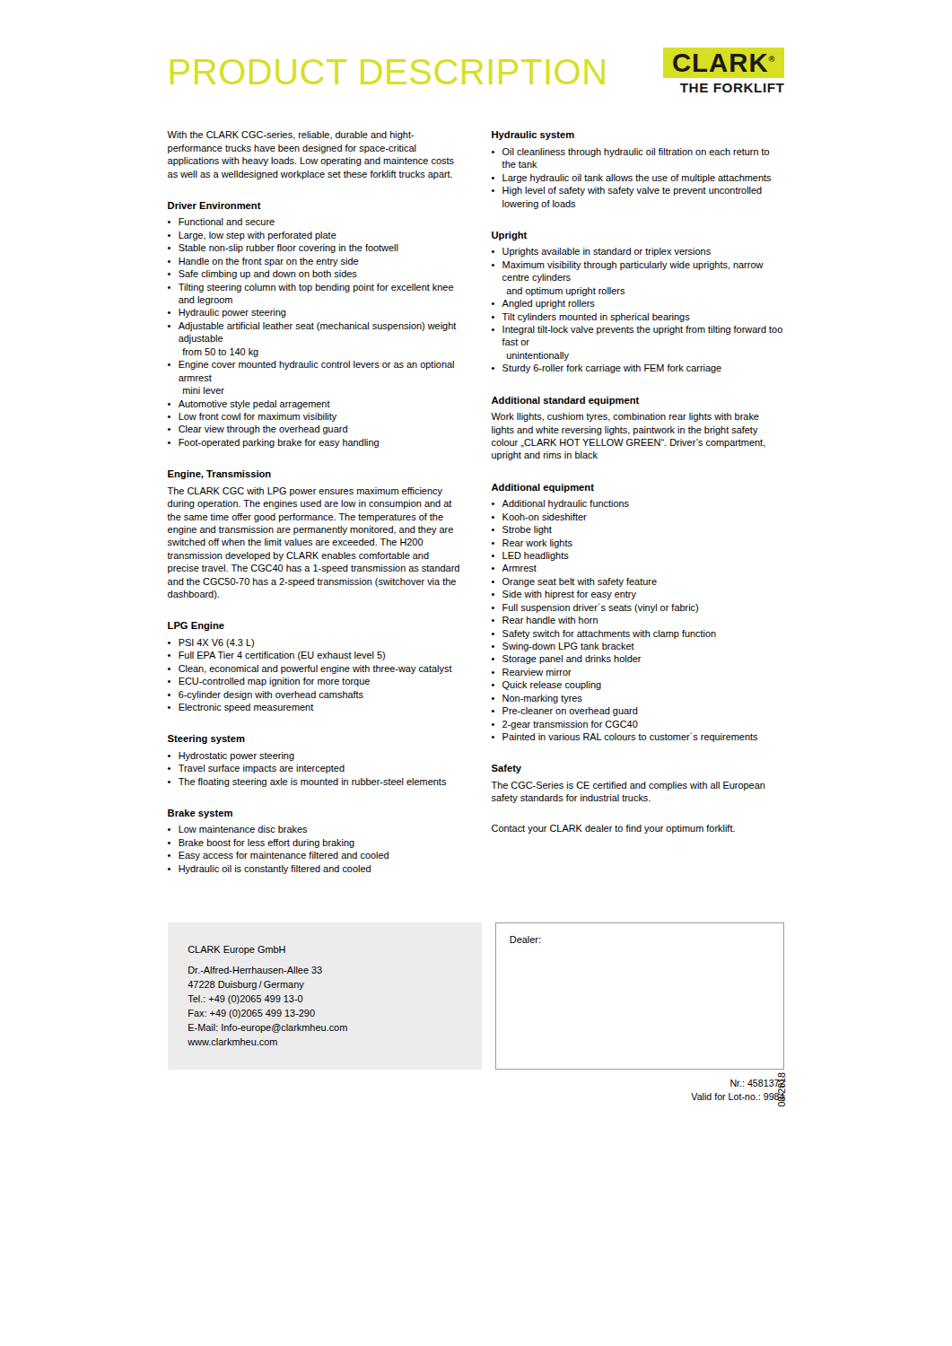PRODUCT DESCRIPTION
CLARK®
THE FORKLIFT
With the CLARK CGC-series, reliable, durable and hight-performance trucks have been designed for space-critical applications with heavy loads. Low operating and maintence costs as well as a welldesigned workplace set these forklift trucks apart.
Driver Environment
Functional and secure
Large, low step with perforated plate
Stable non-slip rubber floor covering in the footwell
Handle on the front spar on the entry side
Safe climbing up and down on both sides
Tilting steering column with top bending point for excellent knee and legroom
Hydraulic power steering
Adjustable artificial leather seat (mechanical suspension) weight adjustablefrom 50 to 140 kg
Engine cover mounted hydraulic control levers or as an optional armrestmini lever
Automotive style pedal arragement
Low front cowl for maximum visibility
Clear view through the overhead guard
Foot-operated parking brake for easy handling
Engine, Transmission
The CLARK CGC with LPG power ensures maximum efficiency during operation. The engines used are low in consumpion and at the same time offer good performance. The temperatures of the engine and transmission are permanently monitored, and they are switched off when the limit values are exceeded. The H200 transmission developed by CLARK enables comfortable and precise travel. The CGC40 has a 1-speed transmission as standard and the CGC50-70 has a 2-speed transmission (switchover via the dashboard).
LPG Engine
PSI 4X V6 (4.3 L)
Full EPA Tier 4 certification (EU exhaust level 5)
Clean, economical and powerful engine with three-way catalyst
ECU-controlled map ignition for more torque
6-cylinder design with overhead camshafts
Electronic speed measurement
Steering system
Hydrostatic power steering
Travel surface impacts are intercepted
The floating steering axle is mounted in rubber-steel elements
Brake system
Low maintenance disc brakes
Brake boost for less effort during braking
Easy access for maintenance filtered and cooled
Hydraulic oil is constantly filtered and cooled
Hydraulic system
Oil cleanliness through hydraulic oil filtration on each return to the tank
Large hydraulic oil tank allows the use of multiple attachments
High level of safety with safety valve te prevent uncontrolled lowering of loads
Upright
Uprights available in standard or triplex versions
Maximum visibility through particularly wide uprights, narrow centre cylindersand optimum upright rollers
Angled upright rollers
Tilt cylinders mounted in spherical bearings
Integral tilt-lock valve prevents the upright from tilting forward too fast orunintentionally
Sturdy 6-roller fork carriage with FEM fork carriage
Additional standard equipment
Work llights, cushiom tyres, combination rear lights with brake lights and white reversing lights, paintwork in the bright safety colour „CLARK HOT YELLOW GREEN“. Driver’s compartment, upright and rims in black
Additional equipment
Additional hydraulic functions
Kooh-on sideshifter
Strobe light
Rear work lights
LED headlights
Armrest
Orange seat belt with safety feature
Side with hiprest for easy entry
Full suspension driver´s seats (vinyl or fabric)
Rear handle with horn
Safety switch for attachments with clamp function
Swing-down LPG tank bracket
Storage panel and drinks holder
Rearview mirror
Quick release coupling
Non-marking tyres
Pre-cleaner on overhead guard
2-gear transmission for CGC40
Painted in various RAL colours to customer´s requirements
Safety
The CGC-Series is CE certified and complies with all European safety standards for industrial trucks.
Contact your CLARK dealer to find your optimum forklift.
CLARK Europe GmbH
Dr.-Alfred-Herrhausen-Allee 33
47228 Duisburg / Germany
Tel.: +49 (0)2065 499 13-0
Fax: +49 (0)2065 499 13-290
E-Mail: Info-europe@clarkmheu.com
www.clarkmheu.com
Dealer:
Nr.: 4581372
Valid for Lot-no.: 9984
08/2018